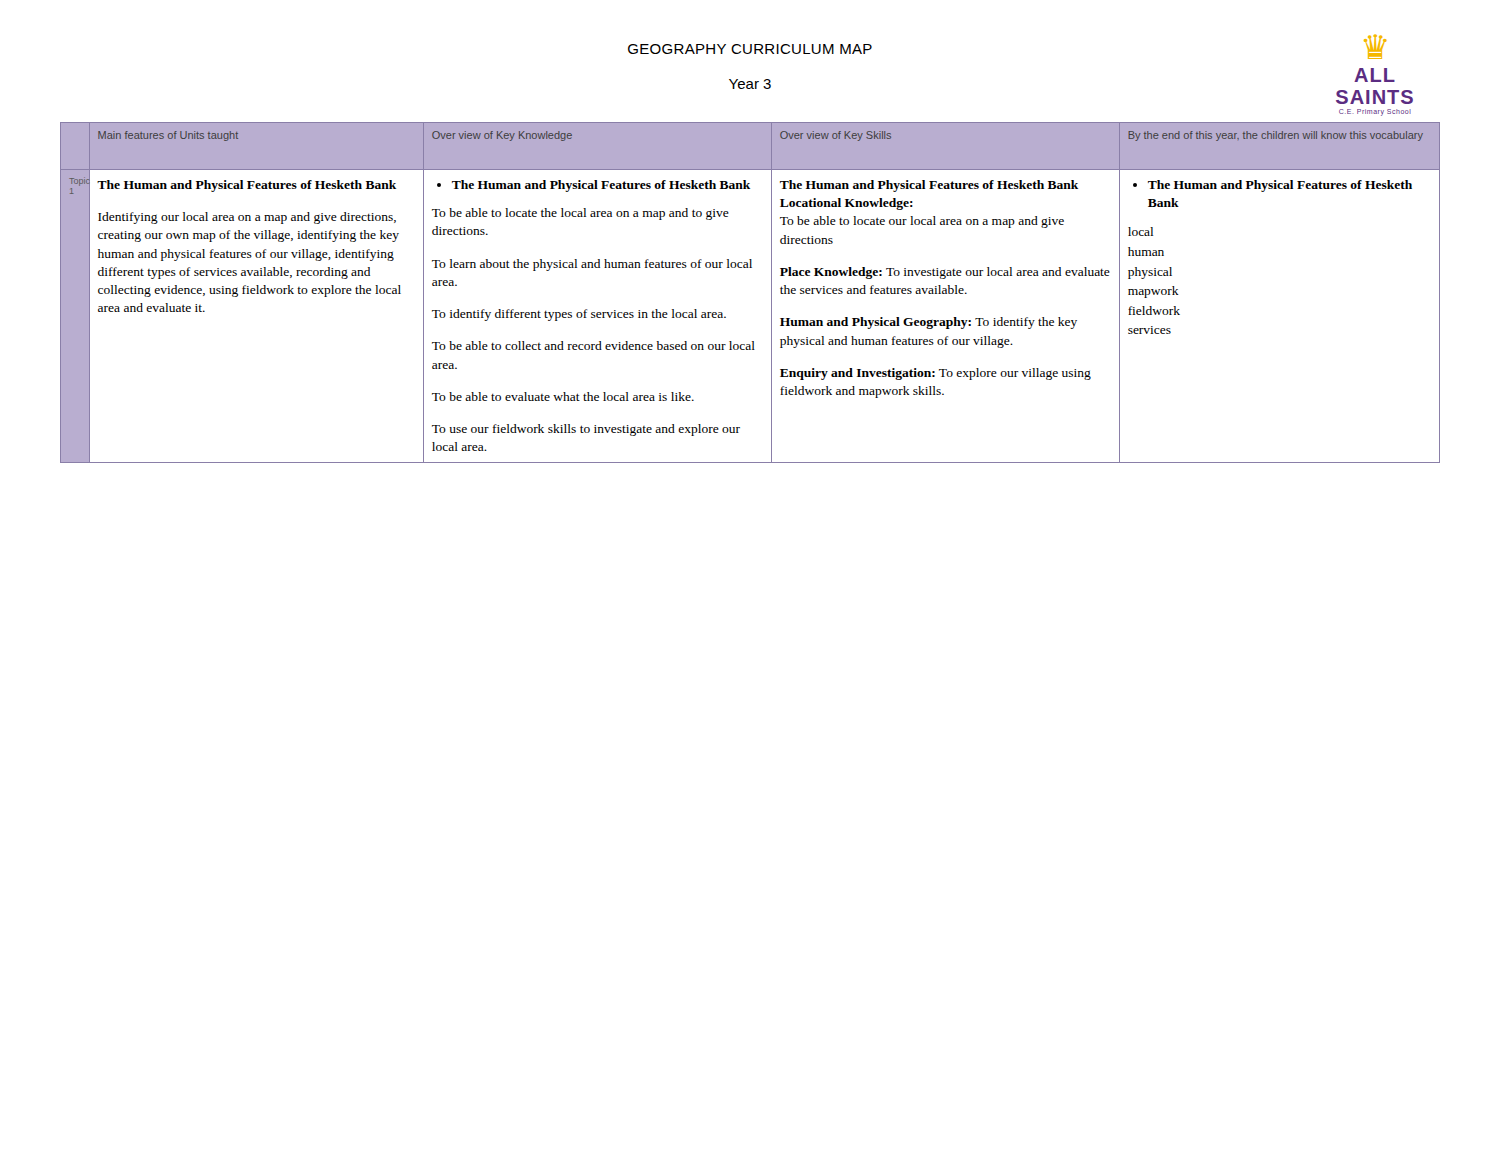♛
ALL
SAINTS
C.E. Primary School
GEOGRAPHY CURRICULUM MAP
Year 3
| | Main features of Units taught | Over view of Key Knowledge | Over view of Key Skills | By the end of this year, the children will know this vocabulary |
| --- | --- | --- | --- | --- |
| Topic 1 | The Human and Physical Features of Hesketh Bank Identifying our local area on a map and give directions, creating our own map of the village, identifying the key human and physical features of our village, identifying different types of services available, recording and collecting evidence, using fieldwork to explore the local area and evaluate it. | The Human and Physical Features of Hesketh Bank To be able to locate the local area on a map and to give directions. To learn about the physical and human features of our local area. To identify different types of services in the local area. To be able to collect and record evidence based on our local area. To be able to evaluate what the local area is like. To use our fieldwork skills to investigate and explore our local area. | The Human and Physical Features of Hesketh Bank Locational Knowledge: To be able to locate our local area on a map and give directions Place Knowledge: To investigate our local area and evaluate the services and features available. Human and Physical Geography: To identify the key physical and human features of our village. Enquiry and Investigation: To explore our village using fieldwork and mapwork skills. | The Human and Physical Features of Hesketh Bank local human physical mapwork fieldwork services |